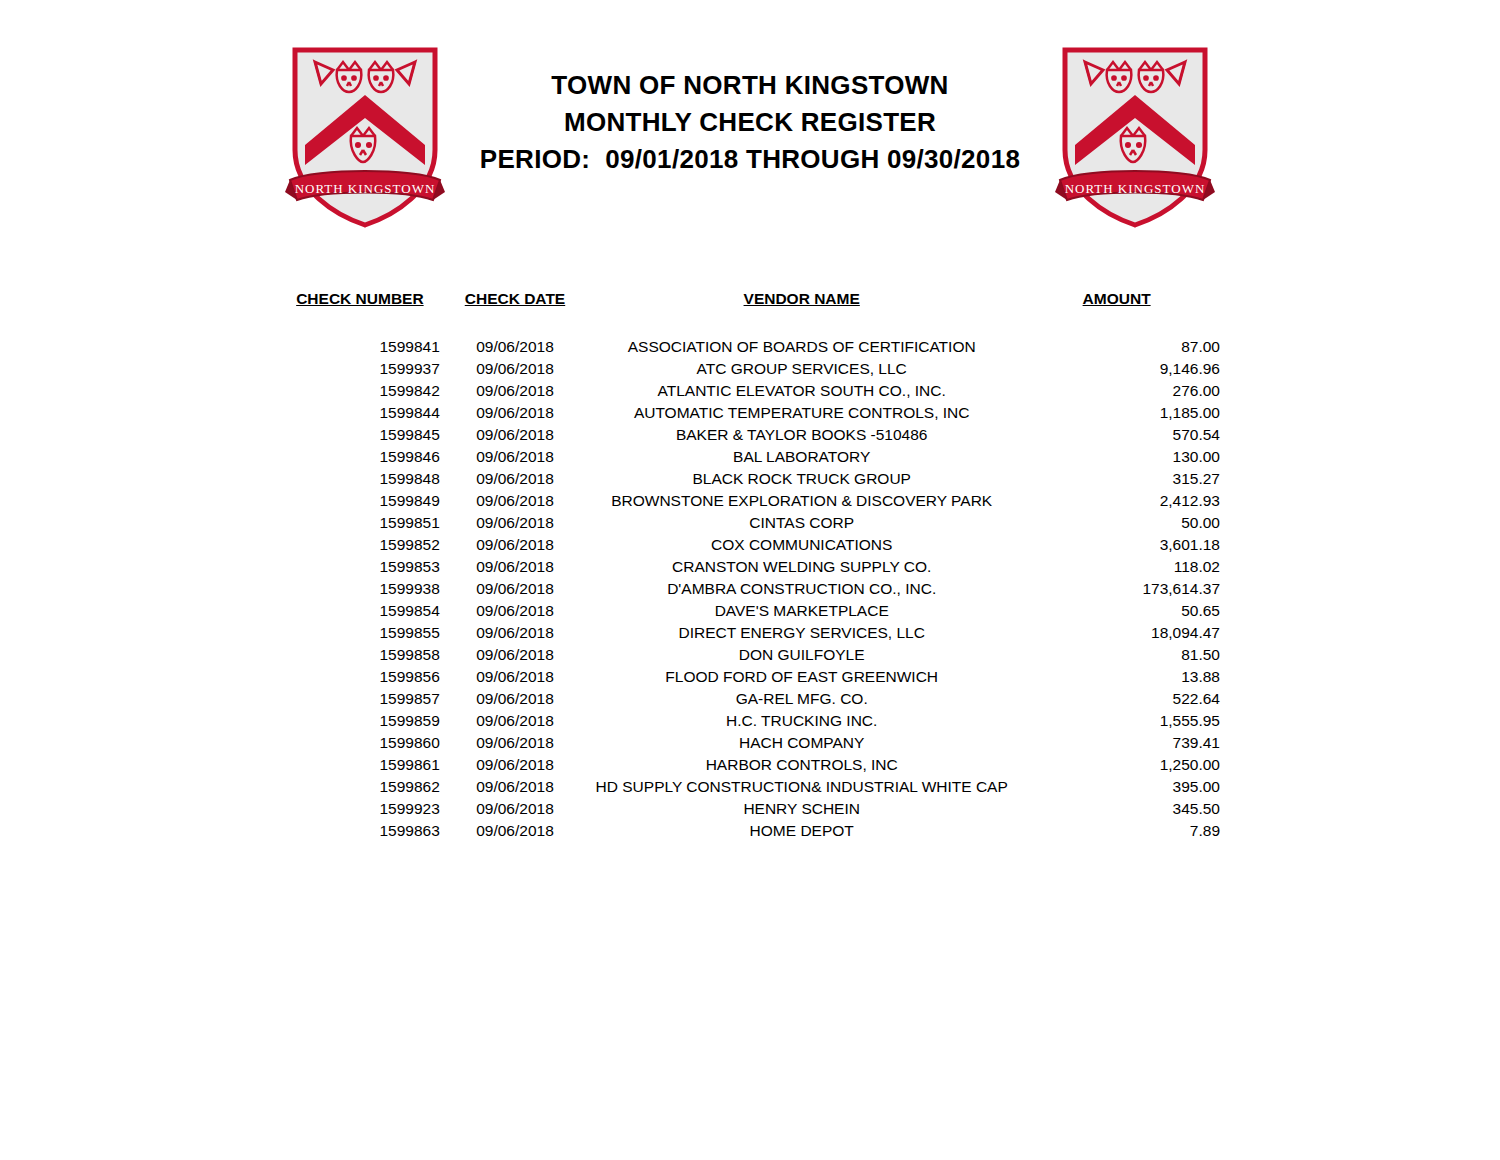NORTH KINGSTOWN
TOWN OF NORTH KINGSTOWN
MONTHLY CHECK REGISTER
PERIOD: 09/01/2018 THROUGH 09/30/2018
NORTH KINGSTOWN
| CHECK NUMBER | CHECK DATE | VENDOR NAME | AMOUNT |
| --- | --- | --- | --- |
| 1599841 | 09/06/2018 | ASSOCIATION OF BOARDS OF CERTIFICATION | 87.00 |
| 1599937 | 09/06/2018 | ATC GROUP SERVICES, LLC | 9,146.96 |
| 1599842 | 09/06/2018 | ATLANTIC ELEVATOR SOUTH CO., INC. | 276.00 |
| 1599844 | 09/06/2018 | AUTOMATIC TEMPERATURE CONTROLS, INC | 1,185.00 |
| 1599845 | 09/06/2018 | BAKER & TAYLOR BOOKS -510486 | 570.54 |
| 1599846 | 09/06/2018 | BAL LABORATORY | 130.00 |
| 1599848 | 09/06/2018 | BLACK ROCK TRUCK GROUP | 315.27 |
| 1599849 | 09/06/2018 | BROWNSTONE EXPLORATION & DISCOVERY PARK | 2,412.93 |
| 1599851 | 09/06/2018 | CINTAS CORP | 50.00 |
| 1599852 | 09/06/2018 | COX COMMUNICATIONS | 3,601.18 |
| 1599853 | 09/06/2018 | CRANSTON WELDING SUPPLY CO. | 118.02 |
| 1599938 | 09/06/2018 | D'AMBRA CONSTRUCTION CO., INC. | 173,614.37 |
| 1599854 | 09/06/2018 | DAVE'S MARKETPLACE | 50.65 |
| 1599855 | 09/06/2018 | DIRECT ENERGY SERVICES, LLC | 18,094.47 |
| 1599858 | 09/06/2018 | DON GUILFOYLE | 81.50 |
| 1599856 | 09/06/2018 | FLOOD FORD OF EAST GREENWICH | 13.88 |
| 1599857 | 09/06/2018 | GA-REL MFG. CO. | 522.64 |
| 1599859 | 09/06/2018 | H.C. TRUCKING INC. | 1,555.95 |
| 1599860 | 09/06/2018 | HACH COMPANY | 739.41 |
| 1599861 | 09/06/2018 | HARBOR CONTROLS, INC | 1,250.00 |
| 1599862 | 09/06/2018 | HD SUPPLY CONSTRUCTION& INDUSTRIAL WHITE CAP | 395.00 |
| 1599923 | 09/06/2018 | HENRY SCHEIN | 345.50 |
| 1599863 | 09/06/2018 | HOME DEPOT | 7.89 |